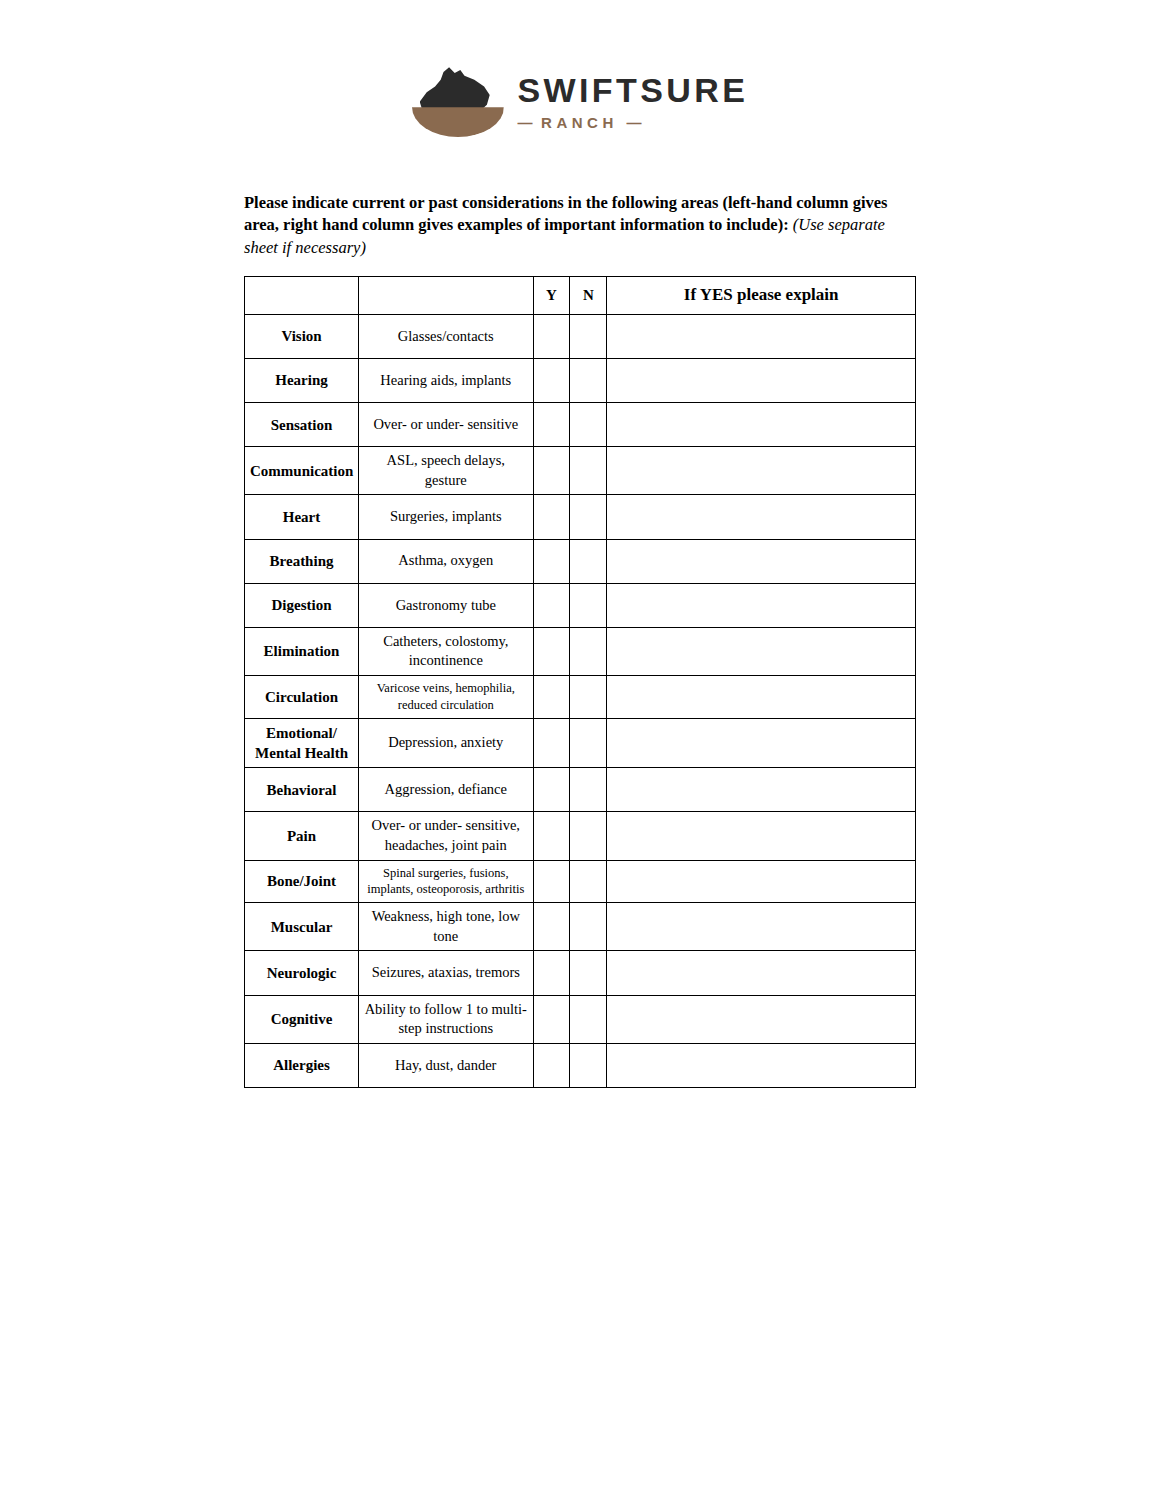SWIFTSURE
— RANCH —
Please indicate current or past considerations in the following areas (left-hand column gives area, right hand column gives examples of important information to include): (Use separate sheet if necessary)
| | | Y | N | If YES please explain |
| --- | --- | --- | --- | --- |
| Vision | Glasses/contacts | | | |
| Hearing | Hearing aids, implants | | | |
| Sensation | Over- or under- sensitive | | | |
| Communication | ASL, speech delays, gesture | | | |
| Heart | Surgeries, implants | | | |
| Breathing | Asthma, oxygen | | | |
| Digestion | Gastronomy tube | | | |
| Elimination | Catheters, colostomy, incontinence | | | |
| Circulation | Varicose veins, hemophilia, reduced circulation | | | |
| Emotional/ Mental Health | Depression, anxiety | | | |
| Behavioral | Aggression, defiance | | | |
| Pain | Over- or under- sensitive, headaches, joint pain | | | |
| Bone/Joint | Spinal surgeries, fusions, implants, osteoporosis, arthritis | | | |
| Muscular | Weakness, high tone, low tone | | | |
| Neurologic | Seizures, ataxias, tremors | | | |
| Cognitive | Ability to follow 1 to multi-step instructions | | | |
| Allergies | Hay, dust, dander | | | |